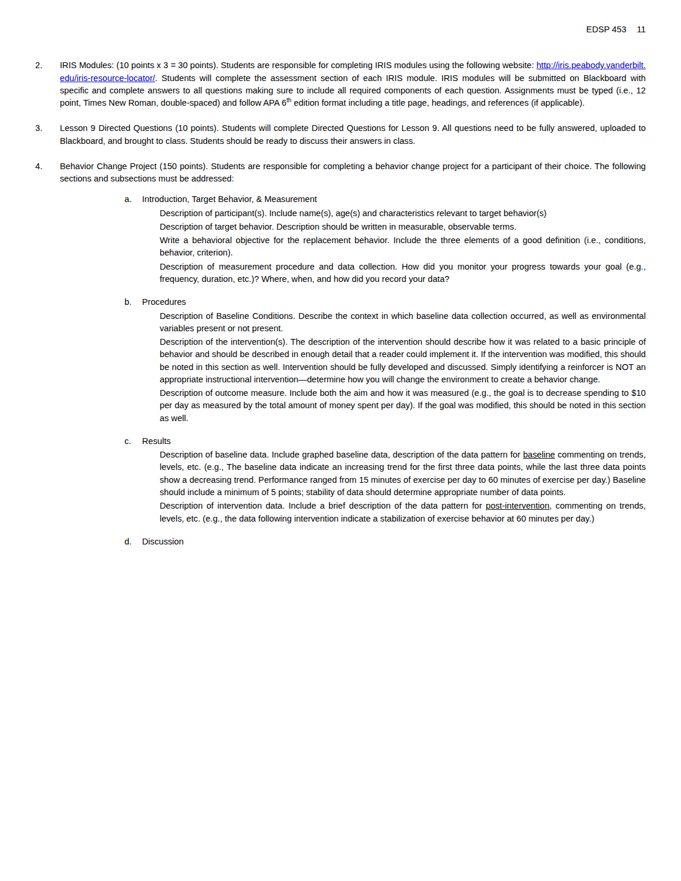EDSP 45311
2. IRIS Modules: (10 points x 3 = 30 points). Students are responsible for completing IRIS modules using the following website: http://iris.peabody.vanderbilt.edu/iris-resource-locator/. Students will complete the assessment section of each IRIS module. IRIS modules will be submitted on Blackboard with specific and complete answers to all questions making sure to include all required components of each question. Assignments must be typed (i.e., 12 point, Times New Roman, double-spaced) and follow APA 6th edition format including a title page, headings, and references (if applicable).
3. Lesson 9 Directed Questions (10 points). Students will complete Directed Questions for Lesson 9. All questions need to be fully answered, uploaded to Blackboard, and brought to class. Students should be ready to discuss their answers in class.
4. Behavior Change Project (150 points). Students are responsible for completing a behavior change project for a participant of their choice. The following sections and subsections must be addressed:
a. Introduction, Target Behavior, & Measurement
Description of participant(s). Include name(s), age(s) and characteristics relevant to target behavior(s)
Description of target behavior. Description should be written in measurable, observable terms.
Write a behavioral objective for the replacement behavior. Include the three elements of a good definition (i.e., conditions, behavior, criterion).
Description of measurement procedure and data collection. How did you monitor your progress towards your goal (e.g., frequency, duration, etc.)? Where, when, and how did you record your data?
b. Procedures
Description of Baseline Conditions. Describe the context in which baseline data collection occurred, as well as environmental variables present or not present.
Description of the intervention(s). The description of the intervention should describe how it was related to a basic principle of behavior and should be described in enough detail that a reader could implement it. If the intervention was modified, this should be noted in this section as well. Intervention should be fully developed and discussed. Simply identifying a reinforcer is NOT an appropriate instructional intervention—determine how you will change the environment to create a behavior change.
Description of outcome measure. Include both the aim and how it was measured (e.g., the goal is to decrease spending to $10 per day as measured by the total amount of money spent per day). If the goal was modified, this should be noted in this section as well.
c. Results
Description of baseline data. Include graphed baseline data, description of the data pattern for baseline commenting on trends, levels, etc. (e.g., The baseline data indicate an increasing trend for the first three data points, while the last three data points show a decreasing trend. Performance ranged from 15 minutes of exercise per day to 60 minutes of exercise per day.) Baseline should include a minimum of 5 points; stability of data should determine appropriate number of data points.
Description of intervention data. Include a brief description of the data pattern for post-intervention, commenting on trends, levels, etc. (e.g., the data following intervention indicate a stabilization of exercise behavior at 60 minutes per day.)
d. Discussion